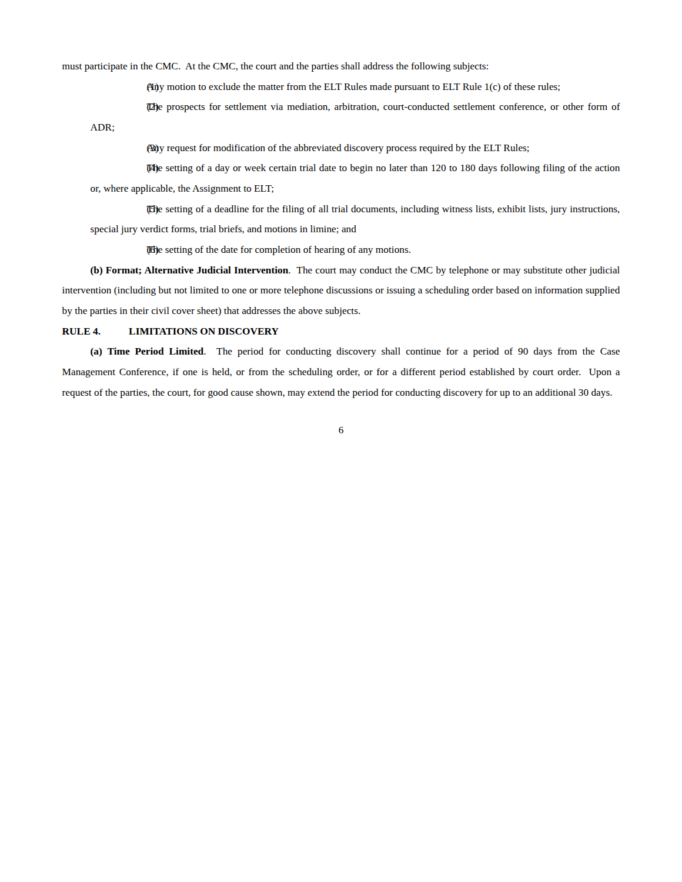must participate in the CMC. At the CMC, the court and the parties shall address the following subjects:
(1) Any motion to exclude the matter from the ELT Rules made pursuant to ELT Rule 1(c) of these rules;
(2) The prospects for settlement via mediation, arbitration, court-conducted settlement conference, or other form of ADR;
(3) Any request for modification of the abbreviated discovery process required by the ELT Rules;
(4) The setting of a day or week certain trial date to begin no later than 120 to 180 days following filing of the action or, where applicable, the Assignment to ELT;
(5) The setting of a deadline for the filing of all trial documents, including witness lists, exhibit lists, jury instructions, special jury verdict forms, trial briefs, and motions in limine; and
(6) The setting of the date for completion of hearing of any motions.
(b) Format; Alternative Judicial Intervention. The court may conduct the CMC by telephone or may substitute other judicial intervention (including but not limited to one or more telephone discussions or issuing a scheduling order based on information supplied by the parties in their civil cover sheet) that addresses the above subjects.
RULE 4. LIMITATIONS ON DISCOVERY
(a) Time Period Limited. The period for conducting discovery shall continue for a period of 90 days from the Case Management Conference, if one is held, or from the scheduling order, or for a different period established by court order. Upon a request of the parties, the court, for good cause shown, may extend the period for conducting discovery for up to an additional 30 days.
6